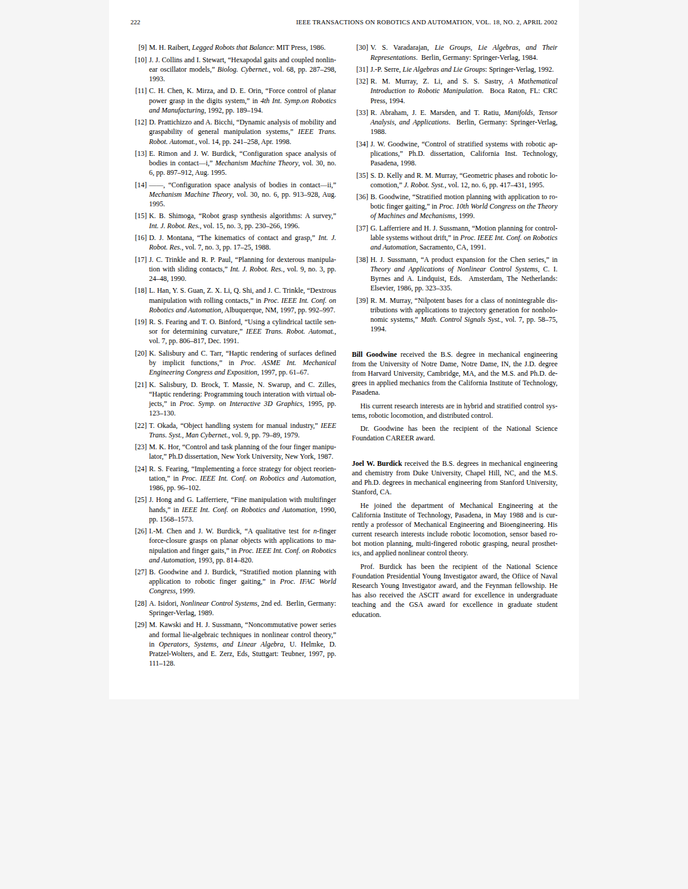222 IEEE Transactions on Robotics and Automation, Vol. 18, No. 2, April 2002
[9] M. H. Raibert, Legged Robots that Balance: MIT Press, 1986.
[10] J. J. Collins and I. Stewart, “Hexapodal gaits and coupled nonlinear oscillator models,” Biolog. Cybernet., vol. 68, pp. 287–298, 1993.
[11] C. H. Chen, K. Mirza, and D. E. Orin, “Force control of planar power grasp in the digits system,” in 4th Int. Symp.on Robotics and Manufacturing, 1992, pp. 189–194.
[12] D. Prattichizzo and A. Bicchi, “Dynamic analysis of mobility and graspability of general manipulation systems,” IEEE Trans. Robot. Automat., vol. 14, pp. 241–258, Apr. 1998.
[13] E. Rimon and J. W. Burdick, “Configuration space analysis of bodies in contact—i,” Mechanism Machine Theory, vol. 30, no. 6, pp. 897–912, Aug. 1995.
[14]——, “Configuration space analysis of bodies in contact—ii,” Mechanism Machine Theory, vol. 30, no. 6, pp. 913–928, Aug. 1995.
[15] K. B. Shimoga, “Robot grasp synthesis algorithms: A survey,” Int. J. Robot. Res., vol. 15, no. 3, pp. 230–266, 1996.
[16] D. J. Montana, “The kinematics of contact and grasp,” Int. J. Robot. Res., vol. 7, no. 3, pp. 17–25, 1988.
[17] J. C. Trinkle and R. P. Paul, “Planning for dexterous manipulation with sliding contacts,” Int. J. Robot. Res., vol. 9, no. 3, pp. 24–48, 1990.
[18] L. Han, Y. S. Guan, Z. X. Li, Q. Shi, and J. C. Trinkle, “Dextrous manipulation with rolling contacts,” in Proc. IEEE Int. Conf. on Robotics and Automation, Albuquerque, NM, 1997, pp. 992–997.
[19] R. S. Fearing and T. O. Binford, “Using a cylindrical tactile sensor for determining curvature,” IEEE Trans. Robot. Automat., vol. 7, pp. 806–817, Dec. 1991.
[20] K. Salisbury and C. Tarr, “Haptic rendering of surfaces defined by implicit functions,” in Proc. ASME Int. Mechanical Engineering Congress and Exposition, 1997, pp. 61–67.
[21] K. Salisbury, D. Brock, T. Massie, N. Swarup, and C. Zilles, “Haptic rendering: Programming touch interation with virtual objects,” in Proc. Symp. on Interactive 3D Graphics, 1995, pp. 123–130.
[22] T. Okada, “Object handling system for manual industry,” IEEE Trans. Syst., Man Cybernet., vol. 9, pp. 79–89, 1979.
[23] M. K. Hor, “Control and task planning of the four finger manipulator,” Ph.D dissertation, New York University, New York, 1987.
[24] R. S. Fearing, “Implementing a force strategy for object reorientation,” in Proc. IEEE Int. Conf. on Robotics and Automation, 1986, pp. 96–102.
[25] J. Hong and G. Lafferriere, “Fine manipulation with multifinger hands,” in IEEE Int. Conf. on Robotics and Automation, 1990, pp. 1568–1573.
[26] I.-M. Chen and J. W. Burdick, “A qualitative test for n-finger force-closure grasps on planar objects with applications to manipulation and finger gaits,” in Proc. IEEE Int. Conf. on Robotics and Automation, 1993, pp. 814–820.
[27] B. Goodwine and J. Burdick, “Stratified motion planning with application to robotic finger gaiting,” in Proc. IFAC World Congress, 1999.
[28] A. Isidori, Nonlinear Control Systems, 2nd ed. Berlin, Germany: Springer-Verlag, 1989.
[29] M. Kawski and H. J. Sussmann, “Noncommutative power series and formal lie-algebraic techniques in nonlinear control theory,” in Operators, Systems, and Linear Algebra, U. Helmke, D. Pratzel-Wolters, and E. Zerz, Eds, Stuttgart: Teubner, 1997, pp. 111–128.
[30] V. S. Varadarajan, Lie Groups, Lie Algebras, and Their Representations. Berlin, Germany: Springer-Verlag, 1984.
[31] J.-P. Serre, Lie Algebras and Lie Groups: Springer-Verlag, 1992.
[32] R. M. Murray, Z. Li, and S. S. Sastry, A Mathematical Introduction to Robotic Manipulation. Boca Raton, FL: CRC Press, 1994.
[33] R. Abraham, J. E. Marsden, and T. Ratiu, Manifolds, Tensor Analysis, and Applications. Berlin, Germany: Springer-Verlag, 1988.
[34] J. W. Goodwine, “Control of stratified systems with robotic applications,” Ph.D. dissertation, California Inst. Technology, Pasadena, 1998.
[35] S. D. Kelly and R. M. Murray, “Geometric phases and robotic locomotion,” J. Robot. Syst., vol. 12, no. 6, pp. 417–431, 1995.
[36] B. Goodwine, “Stratified motion planning with application to robotic finger gaiting,” in Proc. 10th World Congress on the Theory of Machines and Mechanisms, 1999.
[37] G. Lafferriere and H. J. Sussmann, “Motion planning for controllable systems without drift,” in Proc. IEEE Int. Conf. on Robotics and Automation, Sacramento, CA, 1991.
[38] H. J. Sussmann, “A product expansion for the Chen series,” in Theory and Applications of Nonlinear Control Systems, C. I. Byrnes and A. Lindquist, Eds. Amsterdam, The Netherlands: Elsevier, 1986, pp. 323–335.
[39] R. M. Murray, “Nilpotent bases for a class of nonintegrable distributions with applications to trajectory generation for nonholonomic systems,” Math. Control Signals Syst., vol. 7, pp. 58–75, 1994.
Bill Goodwine received the B.S. degree in mechanical engineering from the University of Notre Dame, Notre Dame, IN, the J.D. degree from Harvard University, Cambridge, MA, and the M.S. and Ph.D. degrees in applied mechanics from the California Institute of Technology, Pasadena.
His current research interests are in hybrid and stratified control systems, robotic locomotion, and distributed control.
Dr. Goodwine has been the recipient of the National Science Foundation CAREER award.
Joel W. Burdick received the B.S. degrees in mechanical engineering and chemistry from Duke University, Chapel Hill, NC, and the M.S. and Ph.D. degrees in mechanical engineering from Stanford University, Stanford, CA.
He joined the department of Mechanical Engineering at the California Institute of Technology, Pasadena, in May 1988 and is currently a professor of Mechanical Engineering and Bioengineering. His current research interests include robotic locomotion, sensor based robot motion planning, multi-fingered robotic grasping, neural prosthetics, and applied nonlinear control theory.
Prof. Burdick has been the recipient of the National Science Foundation Presidential Young Investigator award, the Ofiice of Naval Research Young Investigator award, and the Feynman fellowship. He has also received the ASCIT award for excellence in undergraduate teaching and the GSA award for excellence in graduate student education.